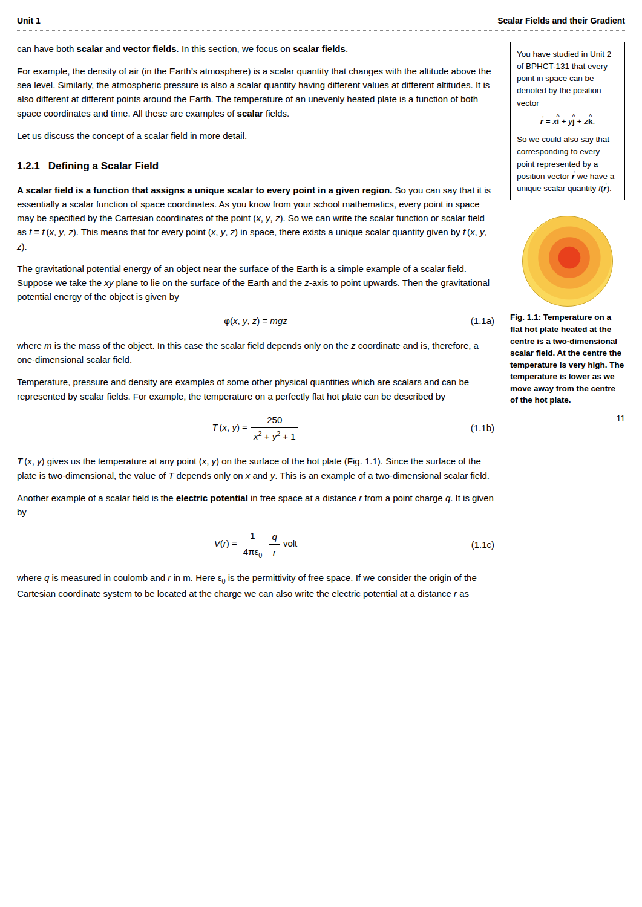Unit 1
Scalar Fields and their Gradient
can have both scalar and vector fields. In this section, we focus on scalar fields.
For example, the density of air (in the Earth’s atmosphere) is a scalar quantity that changes with the altitude above the sea level. Similarly, the atmospheric pressure is also a scalar quantity having different values at different altitudes. It is also different at different points around the Earth. The temperature of an unevenly heated plate is a function of both space coordinates and time. All these are examples of scalar fields.
Let us discuss the concept of a scalar field in more detail.
1.2.1 Defining a Scalar Field
A scalar field is a function that assigns a unique scalar to every point in a given region. So you can say that it is essentially a scalar function of space coordinates. As you know from your school mathematics, every point in space may be specified by the Cartesian coordinates of the point (x, y, z). So we can write the scalar function or scalar field as f = f (x, y, z). This means that for every point (x, y, z) in space, there exists a unique scalar quantity given by f (x, y, z).
The gravitational potential energy of an object near the surface of the Earth is a simple example of a scalar field. Suppose we take the xy plane to lie on the surface of the Earth and the z-axis to point upwards. Then the gravitational potential energy of the object is given by
φ(x, y, z) = mgz
(1.1a)
where m is the mass of the object. In this case the scalar field depends only on the z coordinate and is, therefore, a one-dimensional scalar field.
Temperature, pressure and density are examples of some other physical quantities which are scalars and can be represented by scalar fields. For example, the temperature on a perfectly flat hot plate can be described by
T (x, y) = 250 x2 + y2 + 1
(1.1b)
T (x, y) gives us the temperature at any point (x, y) on the surface of the hot plate (Fig. 1.1). Since the surface of the plate is two-dimensional, the value of T depends only on x and y. This is an example of a two-dimensional scalar field.
Another example of a scalar field is the electric potential in free space at a distance r from a point charge q. It is given by
V(r) = 1 4πε0 q r volt
(1.1c)
where q is measured in coulomb and r in m. Here ε0 is the permittivity of free space. If we consider the origin of the Cartesian coordinate system to be located at the charge we can also write the electric potential at a distance r as
You have studied in Unit 2 of BPHCT-131 that every point in space can be denoted by the position vector
r = xi + yj + zk.
So we could also say that corresponding to every point represented by a position vector r we have a unique scalar quantity f(r).
Fig. 1.1: Temperature on a flat hot plate heated at the centre is a two-dimensional scalar field. At the centre the temperature is very high. The temperature is lower as we move away from the centre of the hot plate.
11